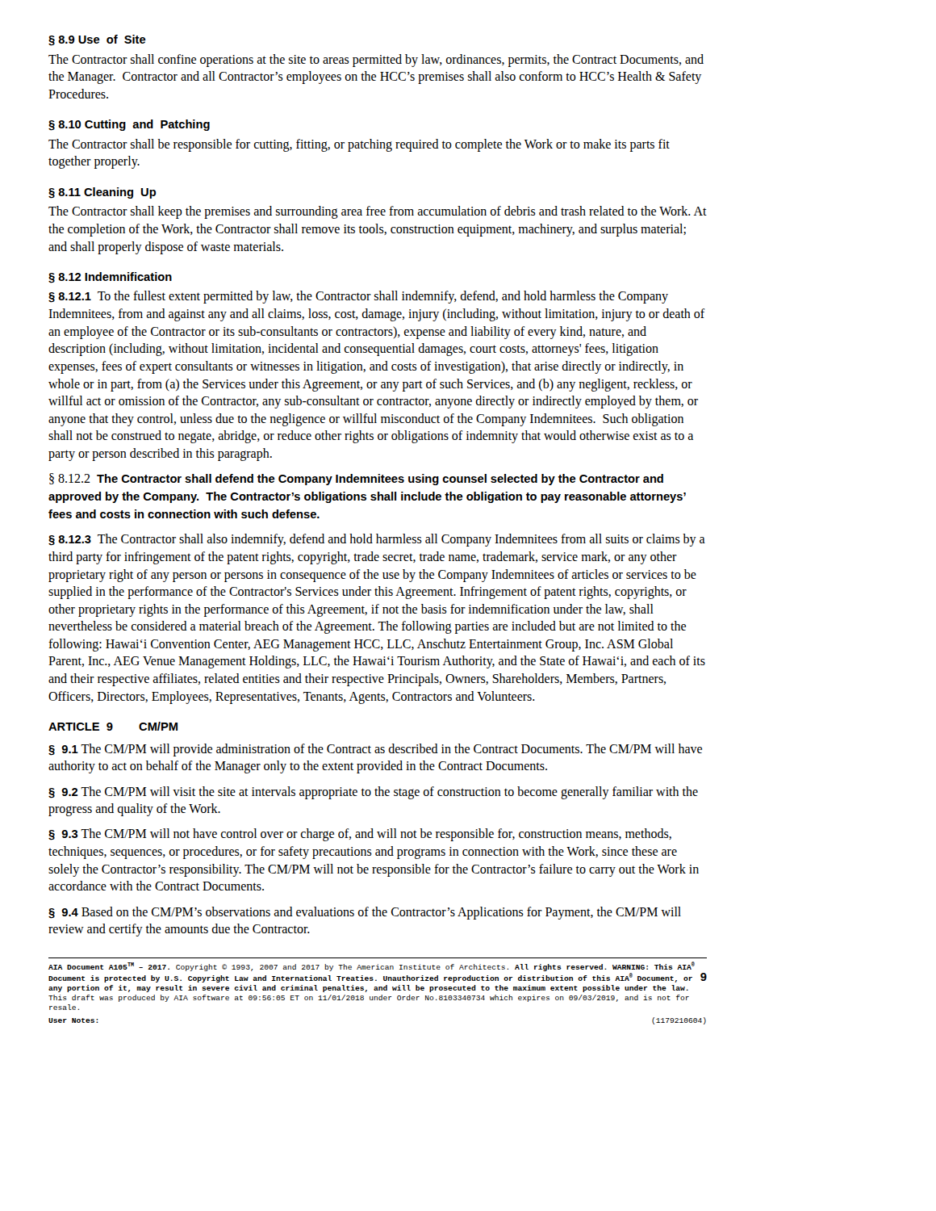§ 8.9 Use of Site
The Contractor shall confine operations at the site to areas permitted by law, ordinances, permits, the Contract Documents, and the Manager. Contractor and all Contractor’s employees on the HCC’s premises shall also conform to HCC’s Health & Safety Procedures.
§ 8.10 Cutting and Patching
The Contractor shall be responsible for cutting, fitting, or patching required to complete the Work or to make its parts fit together properly.
§ 8.11 Cleaning Up
The Contractor shall keep the premises and surrounding area free from accumulation of debris and trash related to the Work. At the completion of the Work, the Contractor shall remove its tools, construction equipment, machinery, and surplus material; and shall properly dispose of waste materials.
§ 8.12 Indemnification
§ 8.12.1 To the fullest extent permitted by law, the Contractor shall indemnify, defend, and hold harmless the Company Indemnitees, from and against any and all claims, loss, cost, damage, injury (including, without limitation, injury to or death of an employee of the Contractor or its sub-consultants or contractors), expense and liability of every kind, nature, and description (including, without limitation, incidental and consequential damages, court costs, attorneys' fees, litigation expenses, fees of expert consultants or witnesses in litigation, and costs of investigation), that arise directly or indirectly, in whole or in part, from (a) the Services under this Agreement, or any part of such Services, and (b) any negligent, reckless, or willful act or omission of the Contractor, any sub-consultant or contractor, anyone directly or indirectly employed by them, or anyone that they control, unless due to the negligence or willful misconduct of the Company Indemnitees. Such obligation shall not be construed to negate, abridge, or reduce other rights or obligations of indemnity that would otherwise exist as to a party or person described in this paragraph.
§ 8.12.2 The Contractor shall defend the Company Indemnitees using counsel selected by the Contractor and approved by the Company. The Contractor’s obligations shall include the obligation to pay reasonable attorneys’ fees and costs in connection with such defense.
§ 8.12.3 The Contractor shall also indemnify, defend and hold harmless all Company Indemnitees from all suits or claims by a third party for infringement of the patent rights, copyright, trade secret, trade name, trademark, service mark, or any other proprietary right of any person or persons in consequence of the use by the Company Indemnitees of articles or services to be supplied in the performance of the Contractor's Services under this Agreement. Infringement of patent rights, copyrights, or other proprietary rights in the performance of this Agreement, if not the basis for indemnification under the law, shall nevertheless be considered a material breach of the Agreement. The following parties are included but are not limited to the following: Hawai‘i Convention Center, AEG Management HCC, LLC, Anschutz Entertainment Group, Inc. ASM Global Parent, Inc., AEG Venue Management Holdings, LLC, the Hawai‘i Tourism Authority, and the State of Hawai‘i, and each of its and their respective affiliates, related entities and their respective Principals, Owners, Shareholders, Members, Partners, Officers, Directors, Employees, Representatives, Tenants, Agents, Contractors and Volunteers.
ARTICLE 9 CM/PM
§ 9.1 The CM/PM will provide administration of the Contract as described in the Contract Documents. The CM/PM will have authority to act on behalf of the Manager only to the extent provided in the Contract Documents.
§ 9.2 The CM/PM will visit the site at intervals appropriate to the stage of construction to become generally familiar with the progress and quality of the Work.
§ 9.3 The CM/PM will not have control over or charge of, and will not be responsible for, construction means, methods, techniques, sequences, or procedures, or for safety precautions and programs in connection with the Work, since these are solely the Contractor’s responsibility. The CM/PM will not be responsible for the Contractor’s failure to carry out the Work in accordance with the Contract Documents.
§ 9.4 Based on the CM/PM’s observations and evaluations of the Contractor’s Applications for Payment, the CM/PM will review and certify the amounts due the Contractor.
9
AIA Document A105TM – 2017. Copyright © 1993, 2007 and 2017 by The American Institute of Architects. All rights reserved. WARNING: This AIA® Document is protected by U.S. Copyright Law and International Treaties. Unauthorized reproduction or distribution of this AIA® Document, or any portion of it, may result in severe civil and criminal penalties, and will be prosecuted to the maximum extent possible under the law. This draft was produced by AIA software at 09:56:05 ET on 11/01/2018 under Order No.8103340734 which expires on 09/03/2019, and is not for resale.
User Notes:(1179210604)